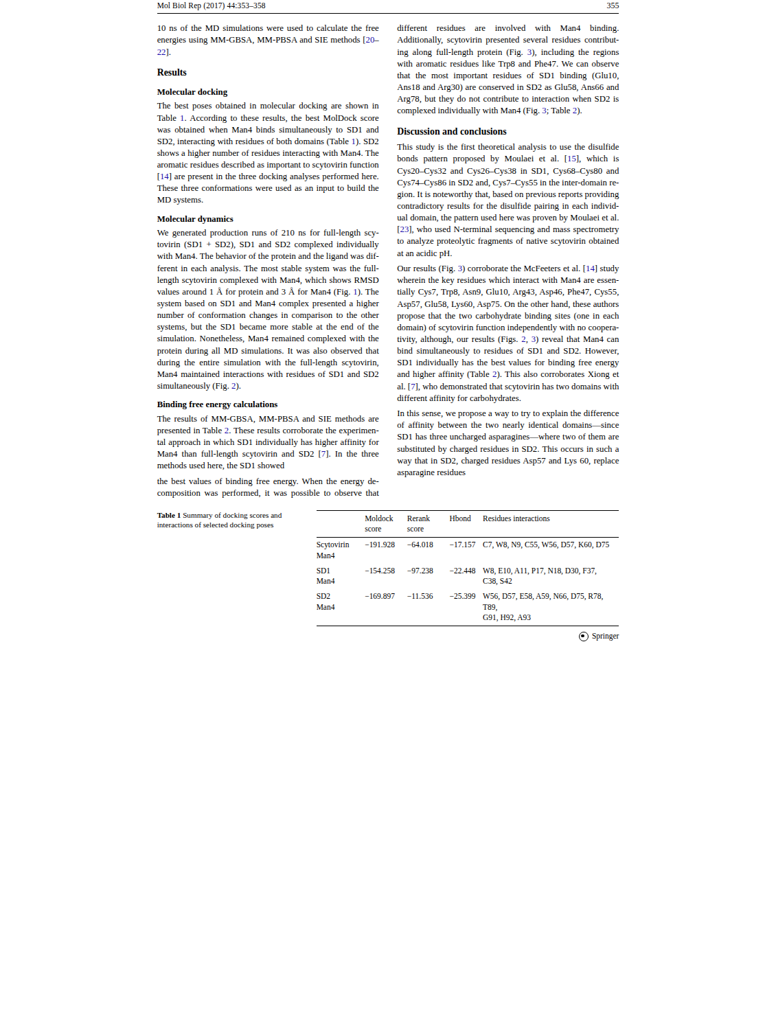Mol Biol Rep (2017) 44:353–358 355
10 ns of the MD simulations were used to calculate the free energies using MM-GBSA, MM-PBSA and SIE methods [20–22].
Results
Molecular docking
The best poses obtained in molecular docking are shown in Table 1. According to these results, the best MolDock score was obtained when Man4 binds simultaneously to SD1 and SD2, interacting with residues of both domains (Table 1). SD2 shows a higher number of residues interacting with Man4. The aromatic residues described as important to scytovirin function [14] are present in the three docking analyses performed here. These three conformations were used as an input to build the MD systems.
Molecular dynamics
We generated production runs of 210 ns for full-length scytovirin (SD1 + SD2), SD1 and SD2 complexed individually with Man4. The behavior of the protein and the ligand was different in each analysis. The most stable system was the full-length scytovirin complexed with Man4, which shows RMSD values around 1 Å for protein and 3 Å for Man4 (Fig. 1). The system based on SD1 and Man4 complex presented a higher number of conformation changes in comparison to the other systems, but the SD1 became more stable at the end of the simulation. Nonetheless, Man4 remained complexed with the protein during all MD simulations. It was also observed that during the entire simulation with the full-length scytovirin, Man4 maintained interactions with residues of SD1 and SD2 simultaneously (Fig. 2).
Binding free energy calculations
The results of MM-GBSA, MM-PBSA and SIE methods are presented in Table 2. These results corroborate the experimental approach in which SD1 individually has higher affinity for Man4 than full-length scytovirin and SD2 [7]. In the three methods used here, the SD1 showed
the best values of binding free energy. When the energy decomposition was performed, it was possible to observe that different residues are involved with Man4 binding. Additionally, scytovirin presented several residues contributing along full-length protein (Fig. 3), including the regions with aromatic residues like Trp8 and Phe47. We can observe that the most important residues of SD1 binding (Glu10, Ans18 and Arg30) are conserved in SD2 as Glu58, Ans66 and Arg78, but they do not contribute to interaction when SD2 is complexed individually with Man4 (Fig. 3; Table 2).
Discussion and conclusions
This study is the first theoretical analysis to use the disulfide bonds pattern proposed by Moulaei et al. [15], which is Cys20–Cys32 and Cys26–Cys38 in SD1, Cys68–Cys80 and Cys74–Cys86 in SD2 and, Cys7–Cys55 in the inter-domain region. It is noteworthy that, based on previous reports providing contradictory results for the disulfide pairing in each individual domain, the pattern used here was proven by Moulaei et al. [23], who used N-terminal sequencing and mass spectrometry to analyze proteolytic fragments of native scytovirin obtained at an acidic pH.
Our results (Fig. 3) corroborate the McFeeters et al. [14] study wherein the key residues which interact with Man4 are essentially Cys7, Trp8, Asn9, Glu10, Arg43, Asp46, Phe47, Cys55, Asp57, Glu58, Lys60, Asp75. On the other hand, these authors propose that the two carbohydrate binding sites (one in each domain) of scytovirin function independently with no cooperativity, although, our results (Figs. 2, 3) reveal that Man4 can bind simultaneously to residues of SD1 and SD2. However, SD1 individually has the best values for binding free energy and higher affinity (Table 2). This also corroborates Xiong et al. [7], who demonstrated that scytovirin has two domains with different affinity for carbohydrates.
In this sense, we propose a way to try to explain the difference of affinity between the two nearly identical domains—since SD1 has three uncharged asparagines—where two of them are substituted by charged residues in SD2. This occurs in such a way that in SD2, charged residues Asp57 and Lys 60, replace asparagine residues
Table 1 Summary of docking scores and interactions of selected docking poses
| | Moldock score | Rerank score | Hbond | Residues interactions |
| --- | --- | --- | --- | --- |
| Scytovirin Man4 | −191.928 | −64.018 | −17.157 | C7, W8, N9, C55, W56, D57, K60, D75 |
| SD1 Man4 | −154.258 | −97.238 | −22.448 | W8, E10, A11, P17, N18, D30, F37, C38, S42 |
| SD2 Man4 | −169.897 | −11.536 | −25.399 | W56, D57, E58, A59, N66, D75, R78, T89, G91, H92, A93 |
Springer